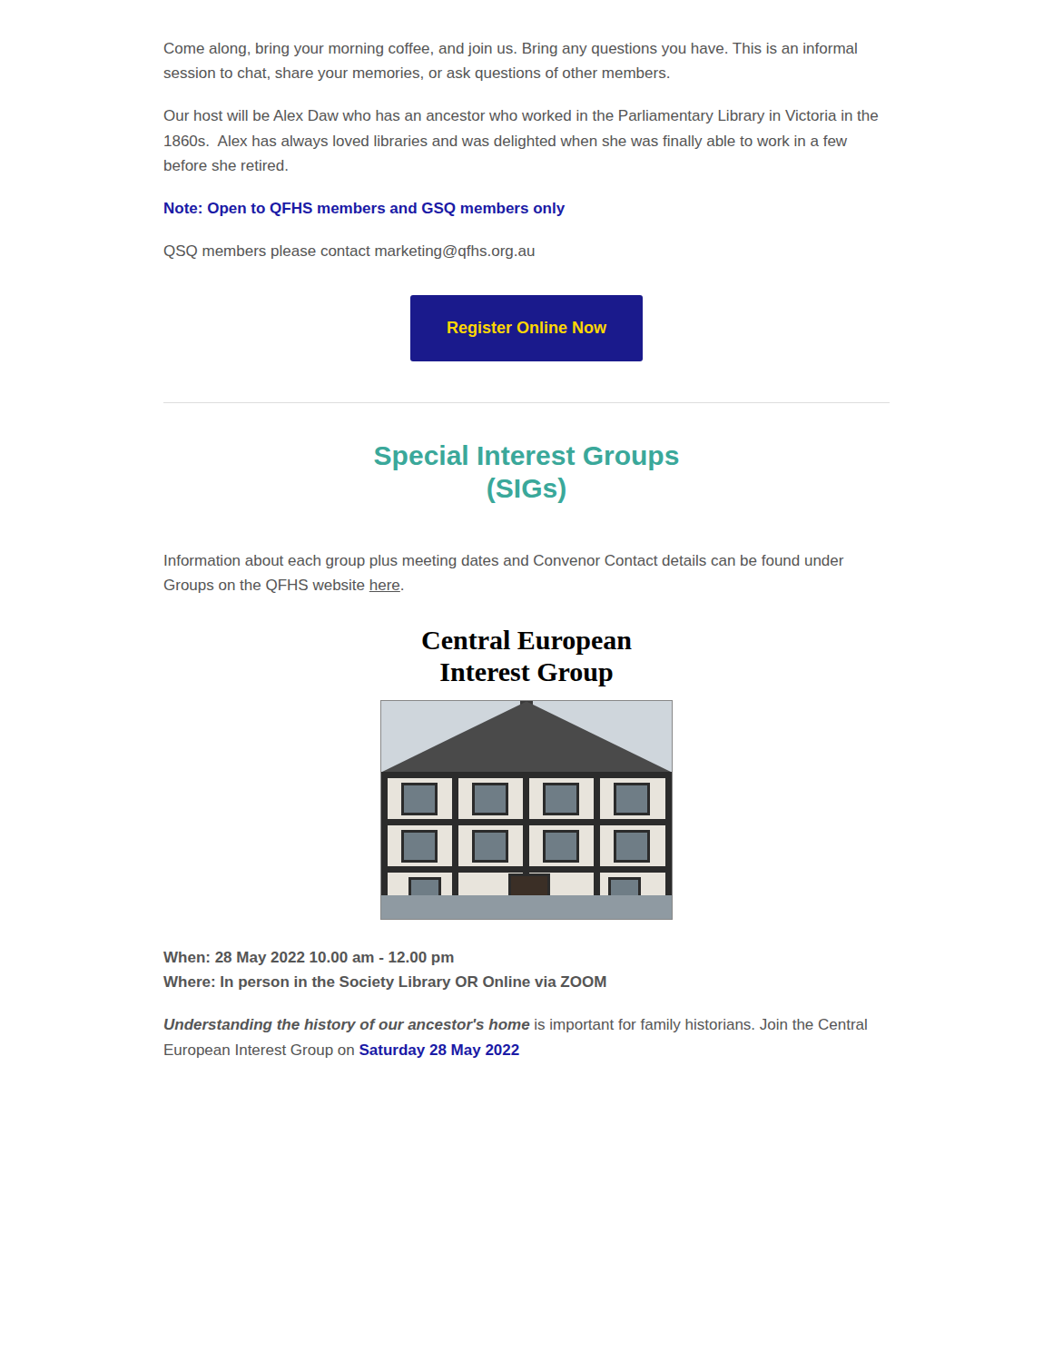Come along, bring your morning coffee, and join us. Bring any questions you have. This is an informal session to chat, share your memories, or ask questions of other members.
Our host will be Alex Daw who has an ancestor who worked in the Parliamentary Library in Victoria in the 1860s. Alex has always loved libraries and was delighted when she was finally able to work in a few before she retired.
Note: Open to QFHS members and GSQ members only
QSQ members please contact marketing@qfhs.org.au
Register Online Now
Special Interest Groups
(SIGs)
Information about each group plus meeting dates and Convenor Contact details can be found under Groups on the QFHS website here.
Central European
Interest Group
When: 28 May 2022 10.00 am - 12.00 pm Where: In person in the Society Library OR Online via ZOOM
Understanding the history of our ancestor's home is important for family historians. Join the Central European Interest Group on Saturday 28 May 2022